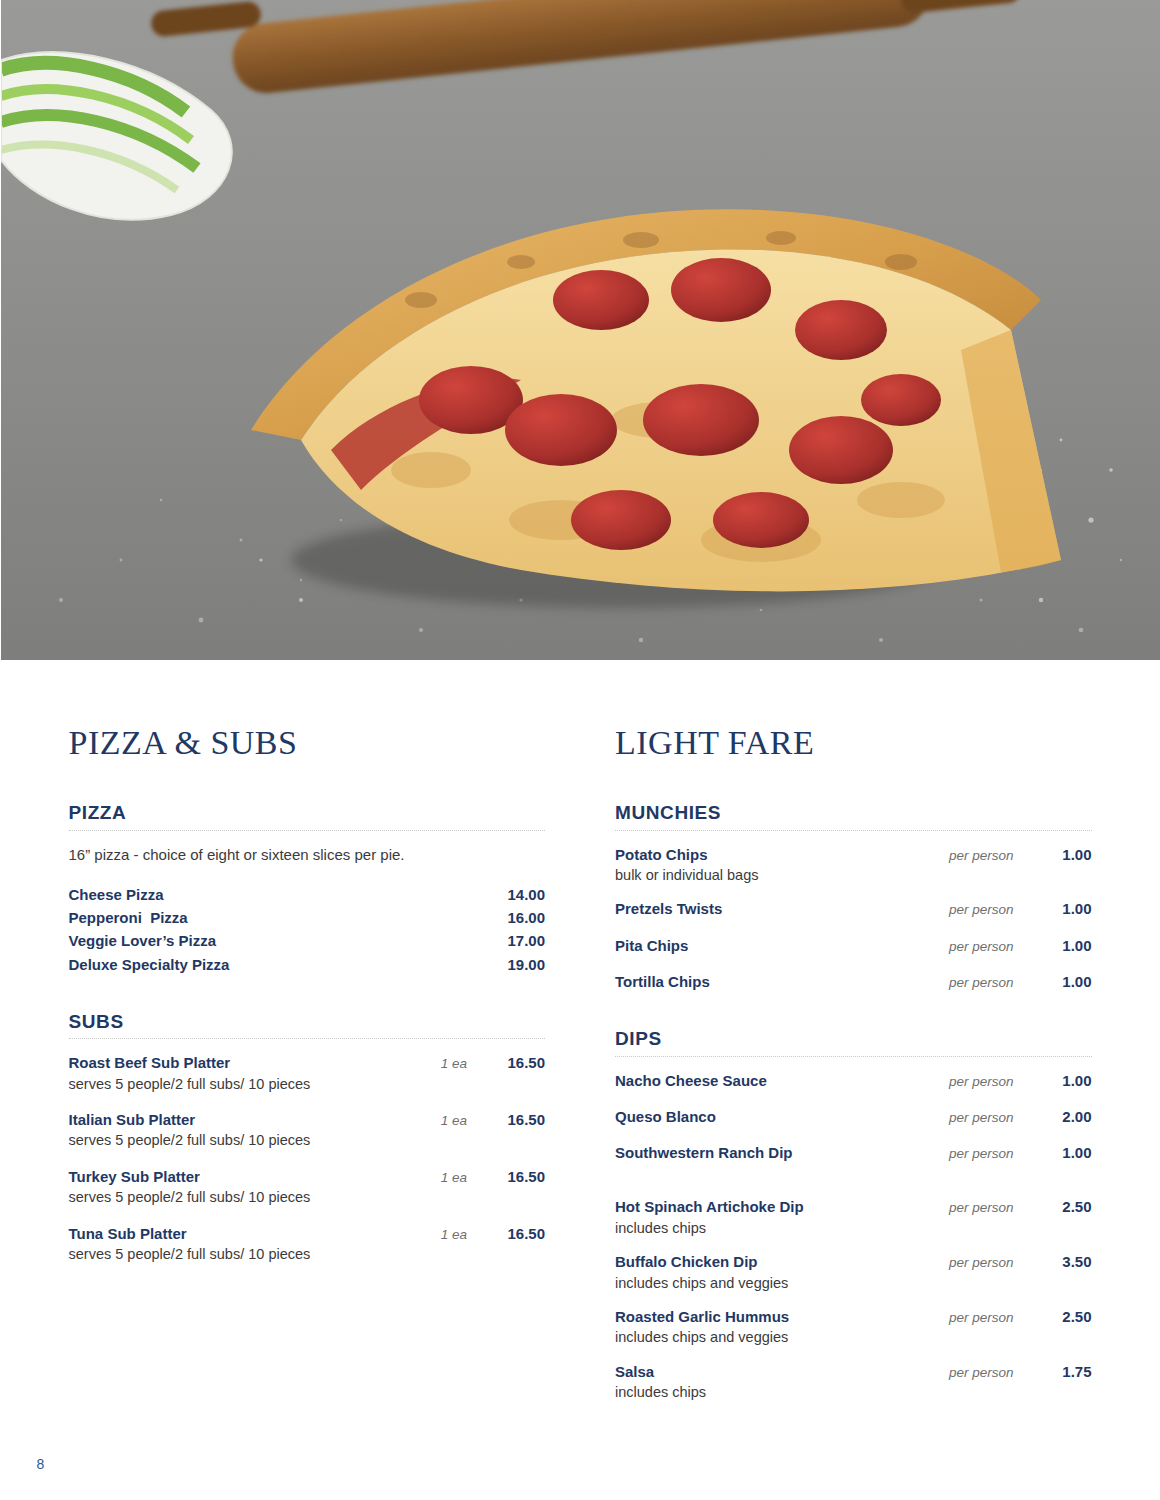PIZZA & SUBS
PIZZA
16” pizza - choice of eight or sixteen slices per pie.
Cheese Pizza 14.00
Pepperoni Pizza 16.00
Veggie Lover’s Pizza 17.00
Deluxe Specialty Pizza 19.00
SUBS
Roast Beef Sub Platter 1 ea 16.50
serves 5 people/2 full subs/ 10 pieces
Italian Sub Platter 1 ea 16.50
serves 5 people/2 full subs/ 10 pieces
Turkey Sub Platter 1 ea 16.50
serves 5 people/2 full subs/ 10 pieces
Tuna Sub Platter 1 ea 16.50
serves 5 people/2 full subs/ 10 pieces
LIGHT FARE
MUNCHIES
Potato Chips per person 1.00
bulk or individual bags
Pretzels Twists per person 1.00
Pita Chips per person 1.00
Tortilla Chips per person 1.00
DIPS
Nacho Cheese Sauce per person 1.00
Queso Blanco per person 2.00
Southwestern Ranch Dip per person 1.00
Hot Spinach Artichoke Dip per person 2.50
includes chips
Buffalo Chicken Dip per person 3.50
includes chips and veggies
Roasted Garlic Hummus per person 2.50
includes chips and veggies
Salsa per person 1.75
includes chips
8